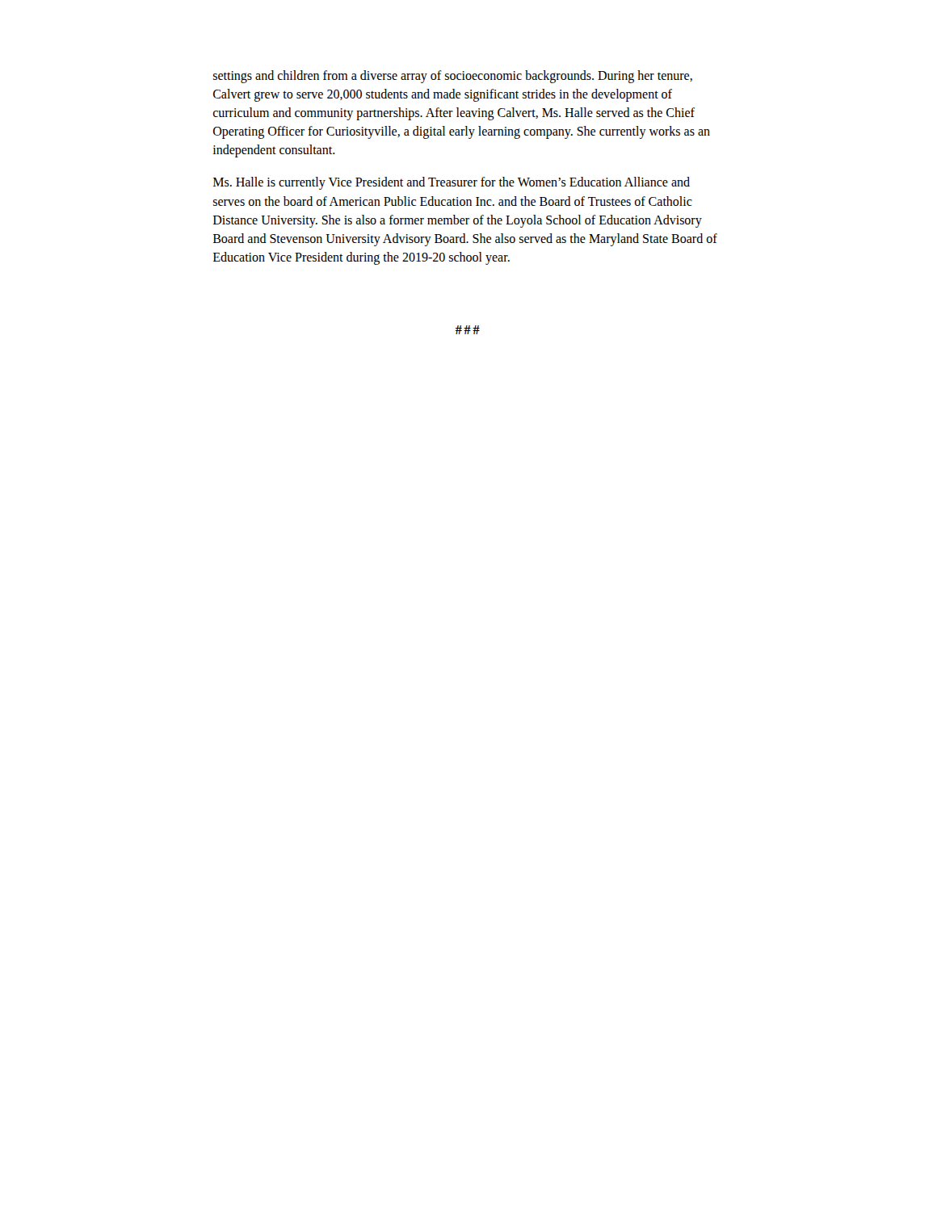settings and children from a diverse array of socioeconomic backgrounds. During her tenure, Calvert grew to serve 20,000 students and made significant strides in the development of curriculum and community partnerships. After leaving Calvert, Ms. Halle served as the Chief Operating Officer for Curiosityville, a digital early learning company. She currently works as an independent consultant.
Ms. Halle is currently Vice President and Treasurer for the Women’s Education Alliance and serves on the board of American Public Education Inc. and the Board of Trustees of Catholic Distance University. She is also a former member of the Loyola School of Education Advisory Board and Stevenson University Advisory Board. She also served as the Maryland State Board of Education Vice President during the 2019-20 school year.
###